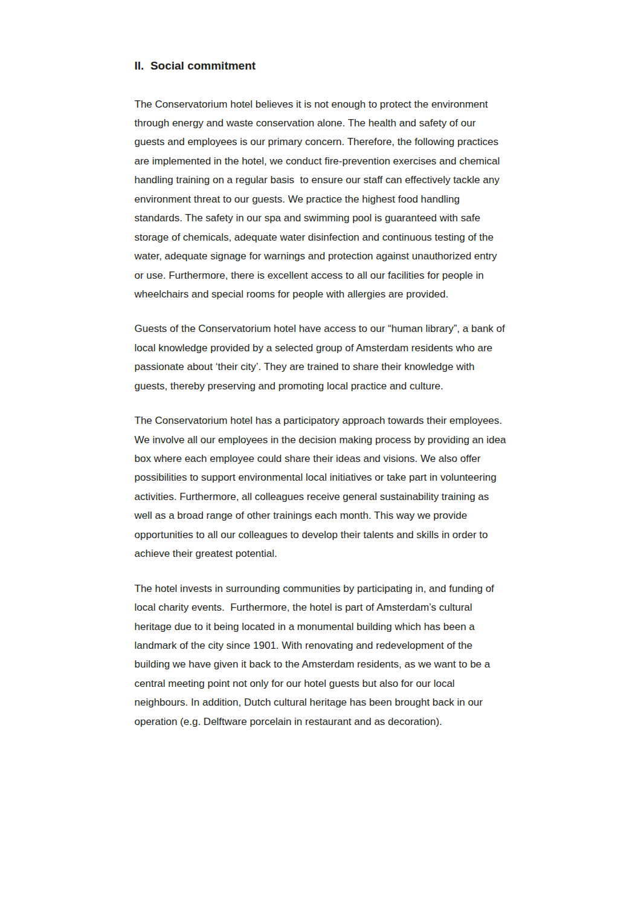II. Social commitment
The Conservatorium hotel believes it is not enough to protect the environment through energy and waste conservation alone. The health and safety of our guests and employees is our primary concern. Therefore, the following practices are implemented in the hotel, we conduct fire-prevention exercises and chemical handling training on a regular basis to ensure our staff can effectively tackle any environment threat to our guests. We practice the highest food handling standards. The safety in our spa and swimming pool is guaranteed with safe storage of chemicals, adequate water disinfection and continuous testing of the water, adequate signage for warnings and protection against unauthorized entry or use. Furthermore, there is excellent access to all our facilities for people in wheelchairs and special rooms for people with allergies are provided.
Guests of the Conservatorium hotel have access to our “human library”, a bank of local knowledge provided by a selected group of Amsterdam residents who are passionate about ‘their city’. They are trained to share their knowledge with guests, thereby preserving and promoting local practice and culture.
The Conservatorium hotel has a participatory approach towards their employees. We involve all our employees in the decision making process by providing an idea box where each employee could share their ideas and visions. We also offer possibilities to support environmental local initiatives or take part in volunteering activities. Furthermore, all colleagues receive general sustainability training as well as a broad range of other trainings each month. This way we provide opportunities to all our colleagues to develop their talents and skills in order to achieve their greatest potential.
The hotel invests in surrounding communities by participating in, and funding of local charity events. Furthermore, the hotel is part of Amsterdam’s cultural heritage due to it being located in a monumental building which has been a landmark of the city since 1901. With renovating and redevelopment of the building we have given it back to the Amsterdam residents, as we want to be a central meeting point not only for our hotel guests but also for our local neighbours. In addition, Dutch cultural heritage has been brought back in our operation (e.g. Delftware porcelain in restaurant and as decoration).